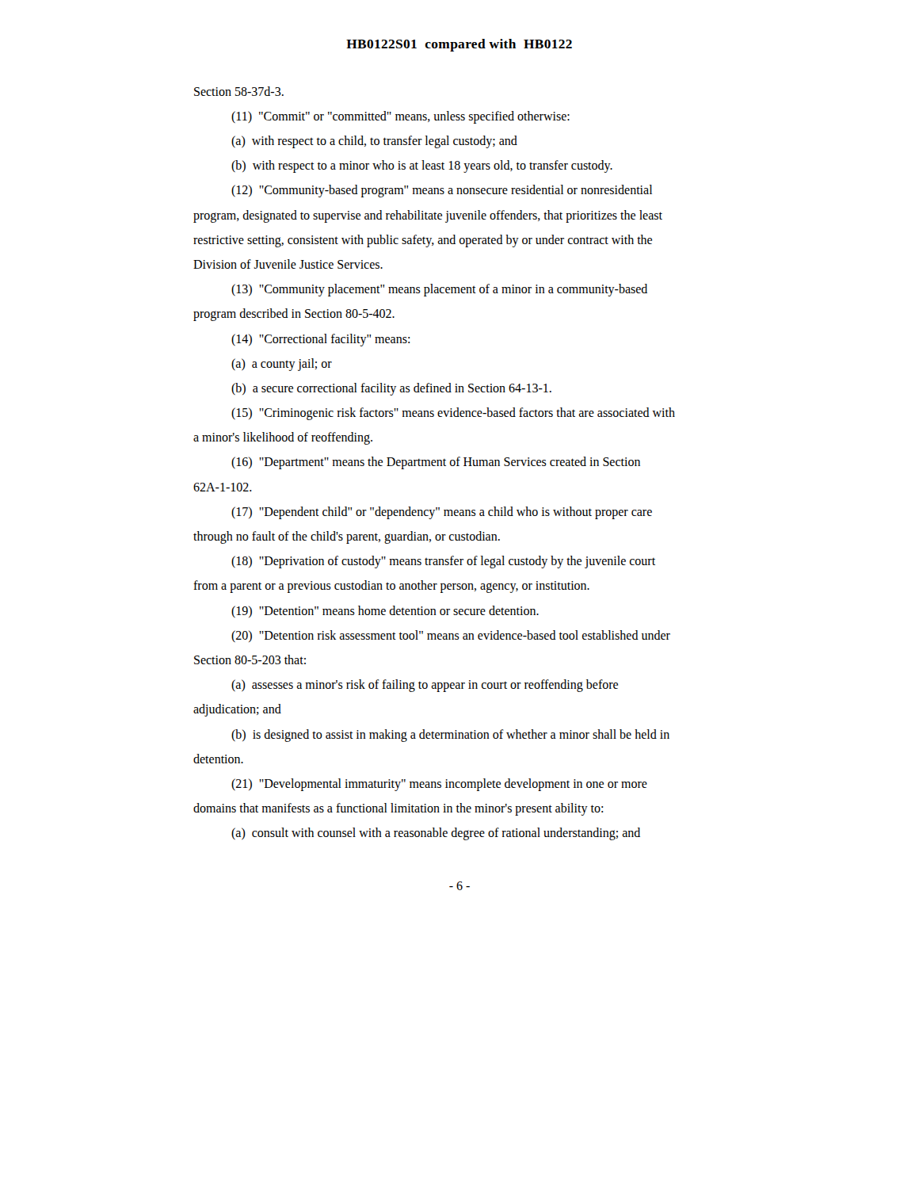HB0122S01 compared with HB0122
Section 58-37d-3.
(11) "Commit" or "committed" means, unless specified otherwise:
(a) with respect to a child, to transfer legal custody; and
(b) with respect to a minor who is at least 18 years old, to transfer custody.
(12) "Community-based program" means a nonsecure residential or nonresidential
program, designated to supervise and rehabilitate juvenile offenders, that prioritizes the least
restrictive setting, consistent with public safety, and operated by or under contract with the
Division of Juvenile Justice Services.
(13) "Community placement" means placement of a minor in a community-based
program described in Section 80-5-402.
(14) "Correctional facility" means:
(a) a county jail; or
(b) a secure correctional facility as defined in Section 64-13-1.
(15) "Criminogenic risk factors" means evidence-based factors that are associated with
a minor's likelihood of reoffending.
(16) "Department" means the Department of Human Services created in Section
62A-1-102.
(17) "Dependent child" or "dependency" means a child who is without proper care
through no fault of the child's parent, guardian, or custodian.
(18) "Deprivation of custody" means transfer of legal custody by the juvenile court
from a parent or a previous custodian to another person, agency, or institution.
(19) "Detention" means home detention or secure detention.
(20) "Detention risk assessment tool" means an evidence-based tool established under
Section 80-5-203 that:
(a) assesses a minor's risk of failing to appear in court or reoffending before
adjudication; and
(b) is designed to assist in making a determination of whether a minor shall be held in
detention.
(21) "Developmental immaturity" means incomplete development in one or more
domains that manifests as a functional limitation in the minor's present ability to:
(a) consult with counsel with a reasonable degree of rational understanding; and
- 6 -